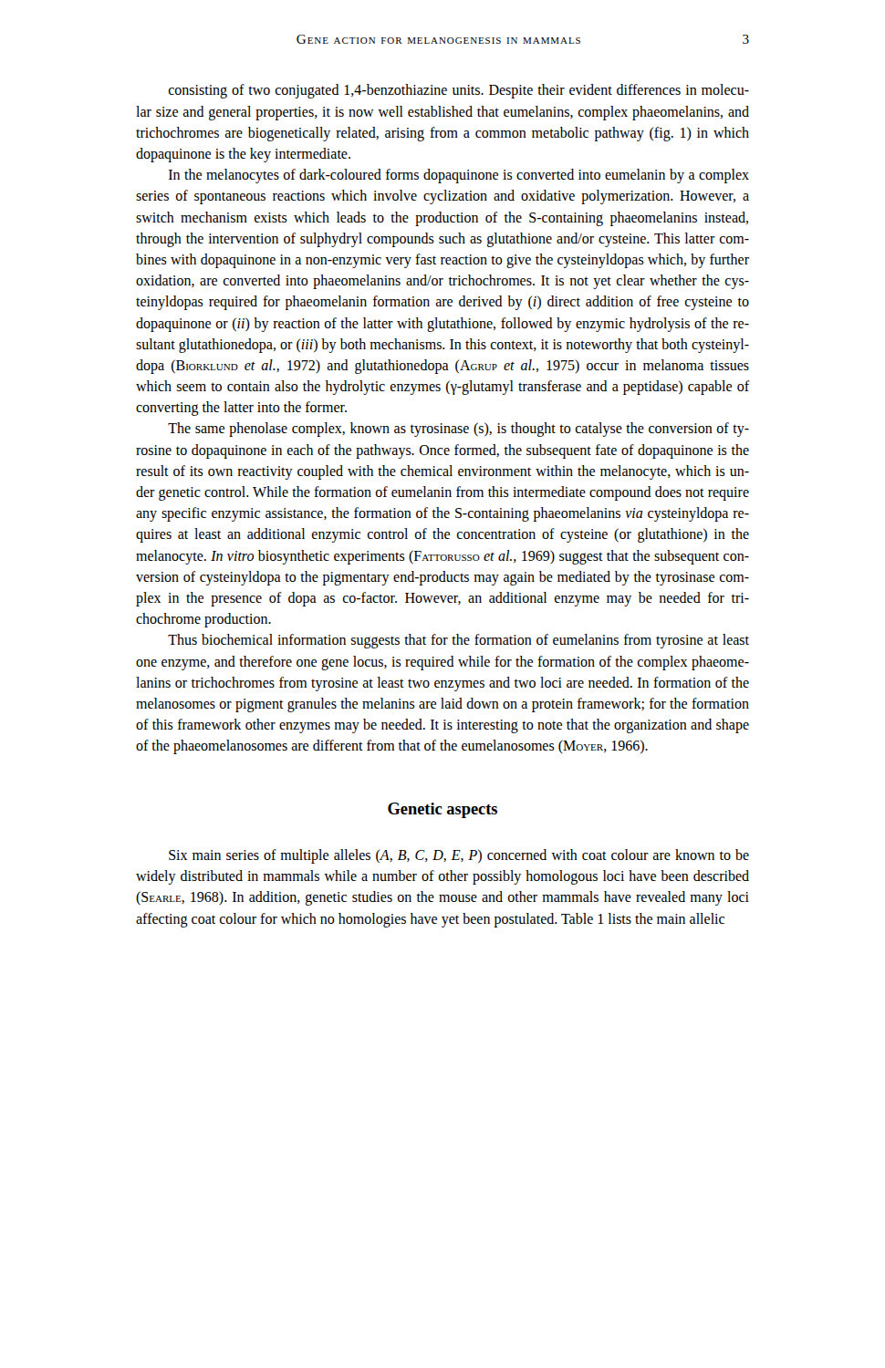Gene action for melanogenesis in mammals 3
consisting of two conjugated 1,4-benzothiazine units. Despite their evident differences in molecular size and general properties, it is now well established that eumelanins, complex phaeomelanins, and trichochromes are biogenetically related, arising from a common metabolic pathway (fig. 1) in which dopaquinone is the key intermediate.
In the melanocytes of dark-coloured forms dopaquinone is converted into eumelanin by a complex series of spontaneous reactions which involve cyclization and oxidative polymerization. However, a switch mechanism exists which leads to the production of the S-containing phaeomelanins instead, through the intervention of sulphydryl compounds such as glutathione and/or cysteine. This latter combines with dopaquinone in a non-enzymic very fast reaction to give the cysteinyldopas which, by further oxidation, are converted into phaeomelanins and/or trichochromes. It is not yet clear whether the cysteinyldopas required for phaeomelanin formation are derived by (i) direct addition of free cysteine to dopaquinone or (ii) by reaction of the latter with glutathione, followed by enzymic hydrolysis of the resultant glutathionedopa, or (iii) by both mechanisms. In this context, it is noteworthy that both cysteinyldopa (Biorklund et al., 1972) and glutathionedopa (Agrup et al., 1975) occur in melanoma tissues which seem to contain also the hydrolytic enzymes (γ-glutamyl transferase and a peptidase) capable of converting the latter into the former.
The same phenolase complex, known as tyrosinase (s), is thought to catalyse the conversion of tyrosine to dopaquinone in each of the pathways. Once formed, the subsequent fate of dopaquinone is the result of its own reactivity coupled with the chemical environment within the melanocyte, which is under genetic control. While the formation of eumelanin from this intermediate compound does not require any specific enzymic assistance, the formation of the S-containing phaeomelanins via cysteinyldopa requires at least an additional enzymic control of the concentration of cysteine (or glutathione) in the melanocyte. In vitro biosynthetic experiments (Fattorusso et al., 1969) suggest that the subsequent conversion of cysteinyldopa to the pigmentary end-products may again be mediated by the tyrosinase complex in the presence of dopa as co-factor. However, an additional enzyme may be needed for trichochrome production.
Thus biochemical information suggests that for the formation of eumelanins from tyrosine at least one enzyme, and therefore one gene locus, is required while for the formation of the complex phaeomelanins or trichochromes from tyrosine at least two enzymes and two loci are needed. In formation of the melanosomes or pigment granules the melanins are laid down on a protein framework; for the formation of this framework other enzymes may be needed. It is interesting to note that the organization and shape of the phaeomelanosomes are different from that of the eumelanosomes (Moyer, 1966).
Genetic aspects
Six main series of multiple alleles (A, B, C, D, E, P) concerned with coat colour are known to be widely distributed in mammals while a number of other possibly homologous loci have been described (Searle, 1968). In addition, genetic studies on the mouse and other mammals have revealed many loci affecting coat colour for which no homologies have yet been postulated. Table 1 lists the main allelic